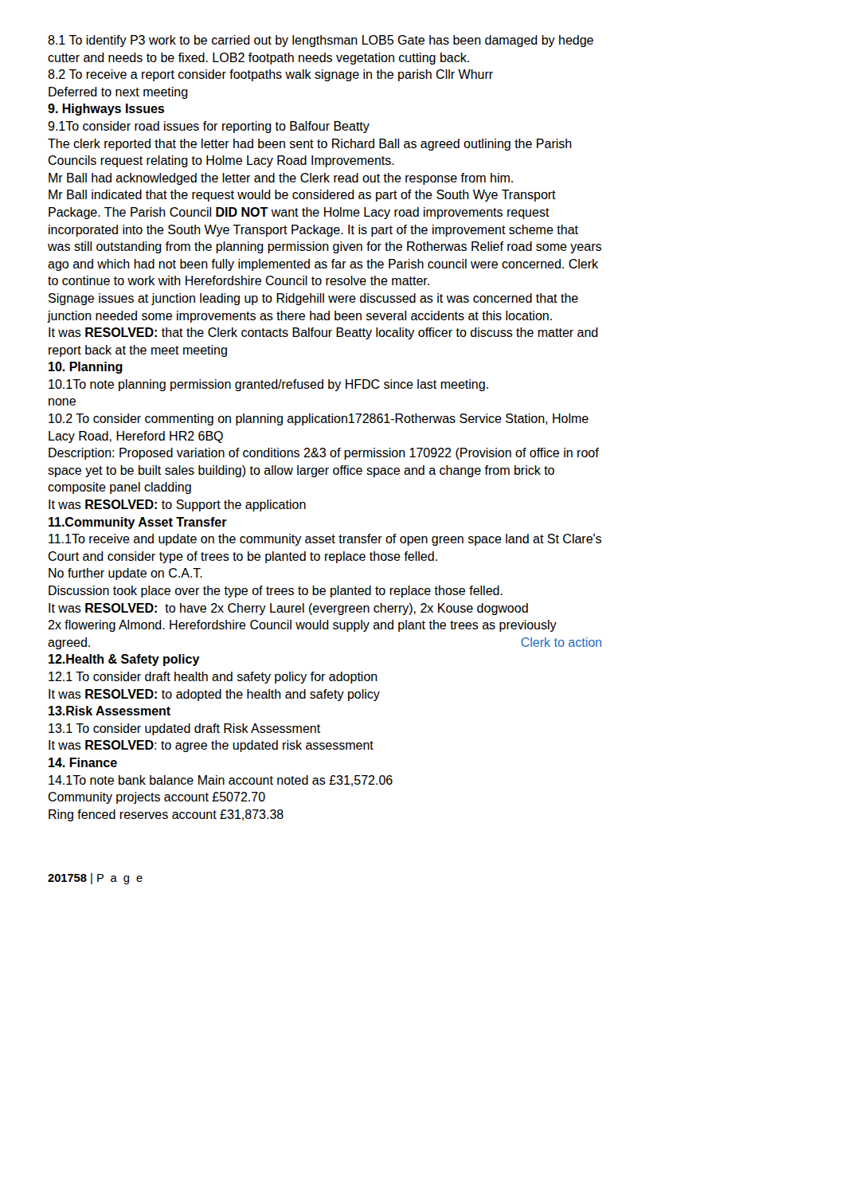8.1 To identify P3 work to be carried out by lengthsman LOB5 Gate has been damaged by hedge cutter and needs to be fixed. LOB2 footpath needs vegetation cutting back.
8.2 To receive a report consider footpaths walk signage in the parish Cllr Whurr
Deferred to next meeting
9. Highways Issues
9.1To consider road issues for reporting to Balfour Beatty
The clerk reported that the letter had been sent to Richard Ball as agreed outlining the Parish Councils request relating to Holme Lacy Road Improvements.
Mr Ball had acknowledged the letter and the Clerk read out the response from him.
Mr Ball indicated that the request would be considered as part of the South Wye Transport Package. The Parish Council DID NOT want the Holme Lacy road improvements request incorporated into the South Wye Transport Package. It is part of the improvement scheme that was still outstanding from the planning permission given for the Rotherwas Relief road some years ago and which had not been fully implemented as far as the Parish council were concerned. Clerk to continue to work with Herefordshire Council to resolve the matter.
Signage issues at junction leading up to Ridgehill were discussed as it was concerned that the junction needed some improvements as there had been several accidents at this location.
It was RESOLVED: that the Clerk contacts Balfour Beatty locality officer to discuss the matter and report back at the meet meeting
10. Planning
10.1To note planning permission granted/refused by HFDC since last meeting.
none
10.2 To consider commenting on planning application172861-Rotherwas Service Station, Holme Lacy Road, Hereford HR2 6BQ
Description: Proposed variation of conditions 2&3 of permission 170922 (Provision of office in roof space yet to be built sales building) to allow larger office space and a change from brick to composite panel cladding
It was RESOLVED: to Support the application
11.Community Asset Transfer
11.1To receive and update on the community asset transfer of open green space land at St Clare's Court and consider type of trees to be planted to replace those felled.
No further update on C.A.T.
Discussion took place over the type of trees to be planted to replace those felled.
It was RESOLVED: to have 2x Cherry Laurel (evergreen cherry), 2x Kouse dogwood
2x flowering Almond. Herefordshire Council would supply and plant the trees as previously agreed. Clerk to action
12.Health & Safety policy
12.1 To consider draft health and safety policy for adoption
It was RESOLVED: to adopted the health and safety policy
13.Risk Assessment
13.1 To consider updated draft Risk Assessment
It was RESOLVED: to agree the updated risk assessment
14. Finance
14.1To note bank balance Main account noted as £31,572.06
Community projects account £5072.70
Ring fenced reserves account £31,873.38
201758 | P a g e